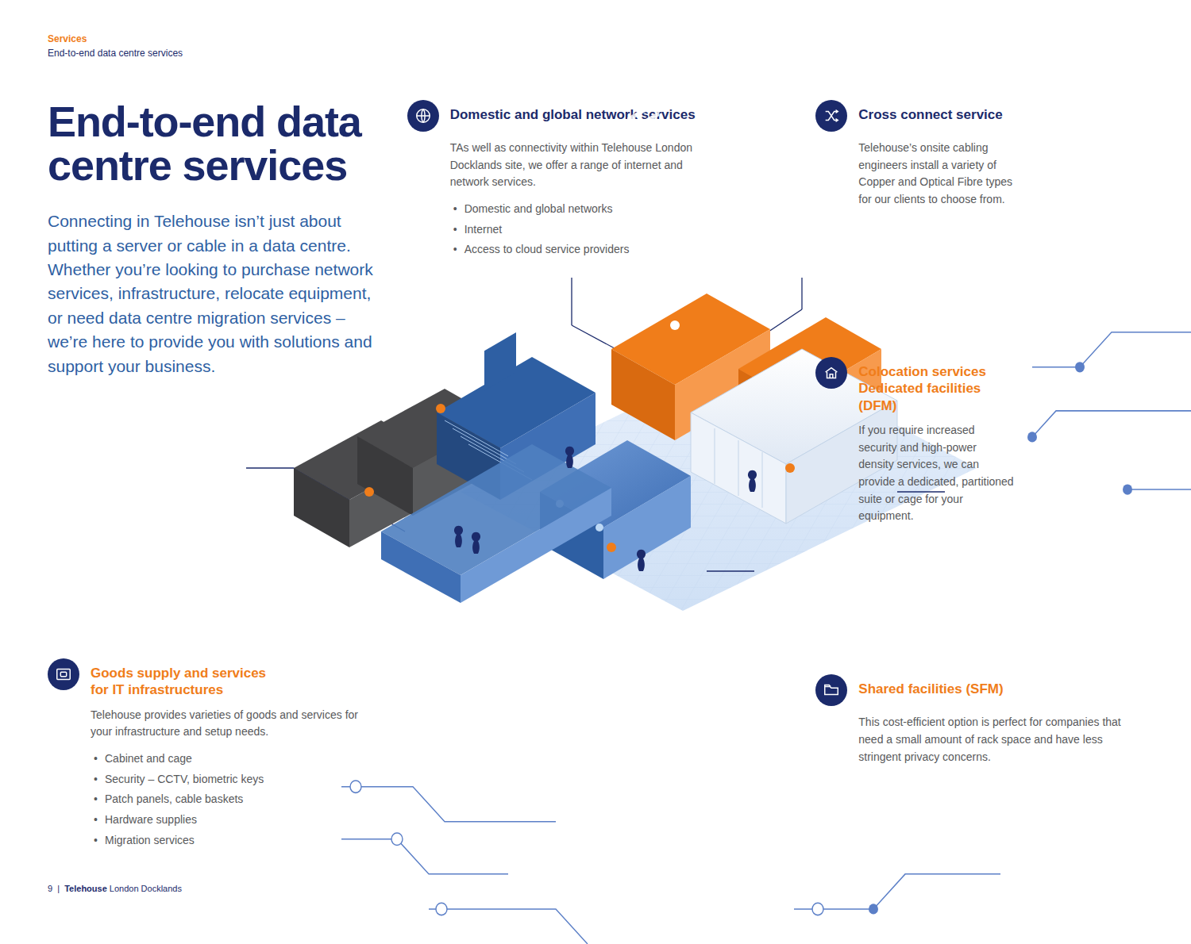Services
End-to-end data centre services
End-to-end data centre services
Connecting in Telehouse isn’t just about putting a server or cable in a data centre. Whether you’re looking to purchase network services, infrastructure, relocate equipment, or need data centre migration services – we’re here to provide you with solutions and support your business.
Domestic and global network services
TAs well as connectivity within Telehouse London Docklands site, we offer a range of internet and network services.
Domestic and global networks
Internet
Access to cloud service providers
Cross connect service
Telehouse’s onsite cabling engineers install a variety of Copper and Optical Fibre types for our clients to choose from.
Colocation services
Dedicated facilities (DFM)
If you require increased security and high-power density services, we can provide a dedicated, partitioned suite or cage for your equipment.
Shared facilities (SFM)
This cost-efficient option is perfect for companies that need a small amount of rack space and have less stringent privacy concerns.
Goods supply and services
for IT infrastructures
Telehouse provides varieties of goods and services for your infrastructure and setup needs.
Cabinet and cage
Security – CCTV, biometric keys
Patch panels, cable baskets
Hardware supplies
Migration services
9 | Telehouse London Docklands